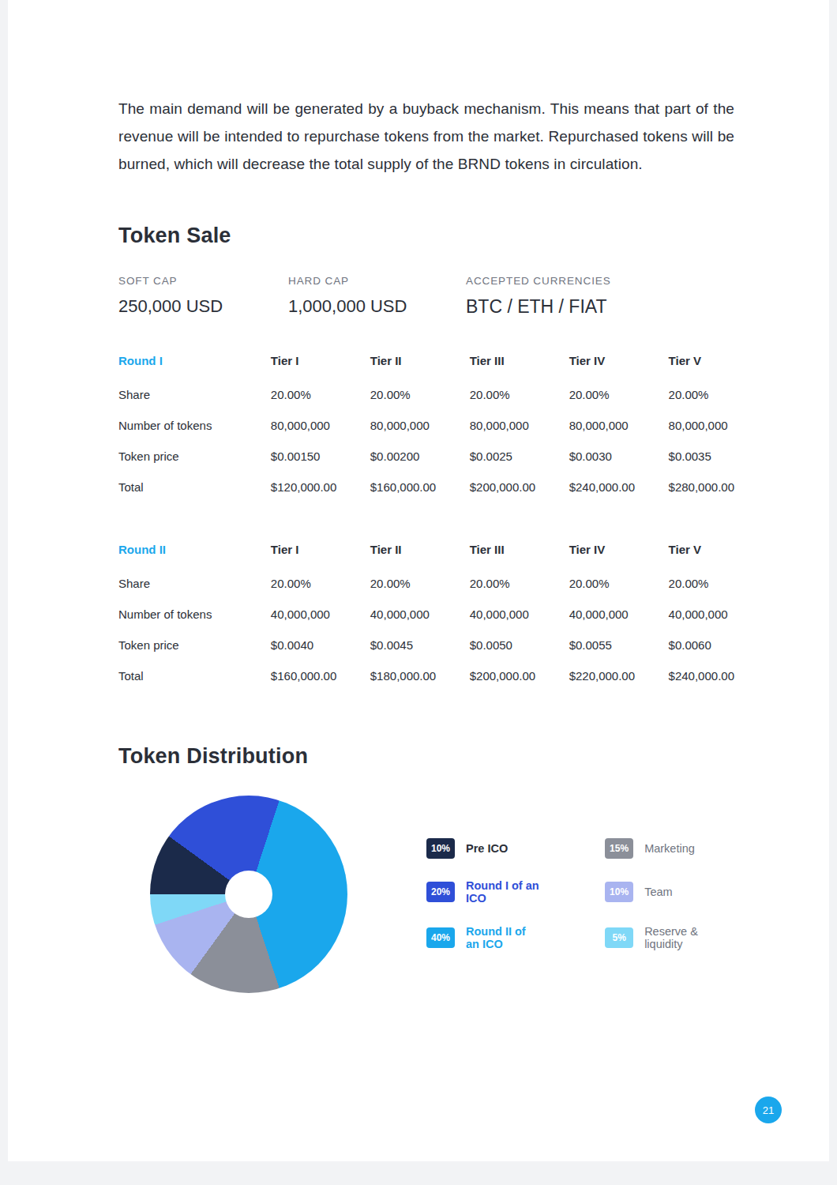The main demand will be generated by a buyback mechanism. This means that part of the revenue will be intended to repurchase tokens from the market. Repurchased tokens will be burned, which will decrease the total supply of the BRND tokens in circulation.
Token Sale
Soft cap 250,000 USD
Hard cap 1,000,000 USD
Accepted currencies BTC / ETH / FIAT
| Round I | Tier I | Tier II | Tier III | Tier IV | Tier V |
| --- | --- | --- | --- | --- | --- |
| Share | 20.00% | 20.00% | 20.00% | 20.00% | 20.00% |
| Number of tokens | 80,000,000 | 80,000,000 | 80,000,000 | 80,000,000 | 80,000,000 |
| Token price | $0.00150 | $0.00200 | $0.0025 | $0.0030 | $0.0035 |
| Total | $120,000.00 | $160,000.00 | $200,000.00 | $240,000.00 | $280,000.00 |
| Round II | Tier I | Tier II | Tier III | Tier IV | Tier V |
| --- | --- | --- | --- | --- | --- |
| Share | 20.00% | 20.00% | 20.00% | 20.00% | 20.00% |
| Number of tokens | 40,000,000 | 40,000,000 | 40,000,000 | 40,000,000 | 40,000,000 |
| Token price | $0.0040 | $0.0045 | $0.0050 | $0.0055 | $0.0060 |
| Total | $160,000.00 | $180,000.00 | $200,000.00 | $220,000.00 | $240,000.00 |
Token Distribution
10% Pre ICO
15% Marketing
20% Round I of an ICO
10% Team
40% Round II of an ICO
5% Reserve & liquidity
21